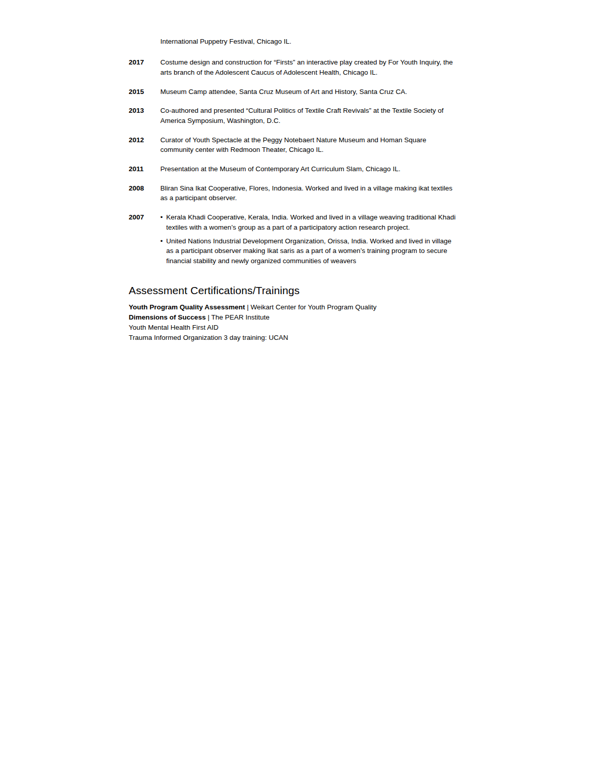International Puppetry Festival, Chicago IL.
2017
Costume design and construction for “Firsts” an interactive play created by For Youth Inquiry, the arts branch of the Adolescent Caucus of Adolescent Health, Chicago IL.
2015
Museum Camp attendee, Santa Cruz Museum of Art and History, Santa Cruz CA.
2013
Co-authored and presented “Cultural Politics of Textile Craft Revivals” at the Textile Society of America Symposium, Washington, D.C.
2012
Curator of Youth Spectacle at the Peggy Notebaert Nature Museum and Homan Square community center with Redmoon Theater, Chicago IL.
2011
Presentation at the Museum of Contemporary Art Curriculum Slam, Chicago IL.
2008
Bliran Sina Ikat Cooperative, Flores, Indonesia. Worked and lived in a village making ikat textiles as a participant observer.
2007
Kerala Khadi Cooperative, Kerala, India. Worked and lived in a village weaving traditional Khadi textiles with a women’s group as a part of a participatory action research project.
United Nations Industrial Development Organization, Orissa, India. Worked and lived in village as a participant observer making Ikat saris as a part of a women’s training program to secure financial stability and newly organized communities of weavers
Assessment Certifications/Trainings
Youth Program Quality Assessment | Weikart Center for Youth Program Quality
Dimensions of Success | The PEAR Institute
Youth Mental Health First AID
Trauma Informed Organization 3 day training: UCAN